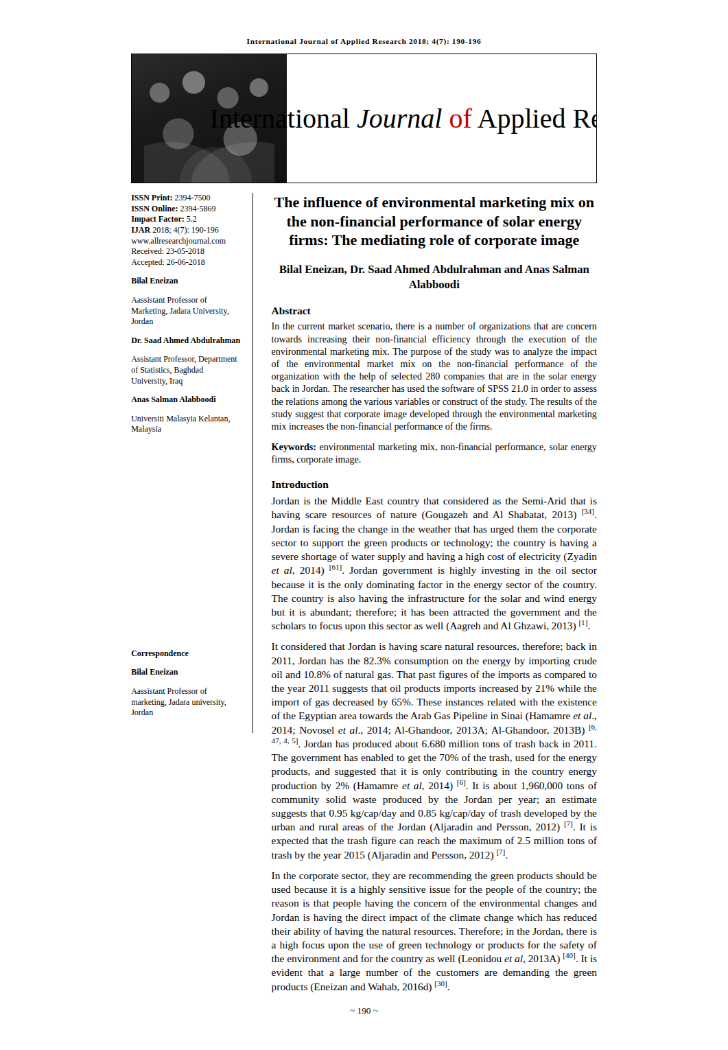International Journal of Applied Research 2018; 4(7): 190-196
International Journal of Applied Research
ISSN Print: 2394-7500
ISSN Online: 2394-5869
Impact Factor: 5.2
IJAR 2018; 4(7): 190-196
www.allresearchjournal.com
Received: 23-05-2018
Accepted: 26-06-2018
Bilal Eneizan
Aassistant Professor of Marketing, Jadara University, Jordan
Dr. Saad Ahmed Abdulrahman
Assistant Professor, Department of Statistics, Baghdad University, Iraq
Anas Salman Alabboodi
Universiti Malasyia Kelantan, Malaysia
Correspondence
Bilal Eneizan
Aassistant Professor of marketing, Jadara university, Jordan
The influence of environmental marketing mix on the non-financial performance of solar energy firms: The mediating role of corporate image
Bilal Eneizan, Dr. Saad Ahmed Abdulrahman and Anas Salman Alabboodi
Abstract
In the current market scenario, there is a number of organizations that are concern towards increasing their non-financial efficiency through the execution of the environmental marketing mix. The purpose of the study was to analyze the impact of the environmental market mix on the non-financial performance of the organization with the help of selected 280 companies that are in the solar energy back in Jordan. The researcher has used the software of SPSS 21.0 in order to assess the relations among the various variables or construct of the study. The results of the study suggest that corporate image developed through the environmental marketing mix increases the non-financial performance of the firms.
Keywords: environmental marketing mix, non-financial performance, solar energy firms, corporate image.
Introduction
Jordan is the Middle East country that considered as the Semi-Arid that is having scare resources of nature (Gougazeh and Al Shabatat, 2013) [34]. Jordan is facing the change in the weather that has urged them the corporate sector to support the green products or technology; the country is having a severe shortage of water supply and having a high cost of electricity (Zyadin et al, 2014) [61]. Jordan government is highly investing in the oil sector because it is the only dominating factor in the energy sector of the country. The country is also having the infrastructure for the solar and wind energy but it is abundant; therefore; it has been attracted the government and the scholars to focus upon this sector as well (Aagreh and Al Ghzawi, 2013) [1].
It considered that Jordan is having scare natural resources, therefore; back in 2011, Jordan has the 82.3% consumption on the energy by importing crude oil and 10.8% of natural gas. That past figures of the imports as compared to the year 2011 suggests that oil products imports increased by 21% while the import of gas decreased by 65%. These instances related with the existence of the Egyptian area towards the Arab Gas Pipeline in Sinai (Hamamre et al., 2014; Novosel et al., 2014; Al-Ghandoor, 2013A; Al-Ghandoor, 2013B) [6, 47, 4, 5]. Jordan has produced about 6.680 million tons of trash back in 2011. The government has enabled to get the 70% of the trash, used for the energy products, and suggested that it is only contributing in the country energy production by 2% (Hamamre et al, 2014) [6]. It is about 1,960,000 tons of community solid waste produced by the Jordan per year; an estimate suggests that 0.95 kg/cap/day and 0.85 kg/cap/day of trash developed by the urban and rural areas of the Jordan (Aljaradin and Persson, 2012) [7]. It is expected that the trash figure can reach the maximum of 2.5 million tons of trash by the year 2015 (Aljaradin and Persson, 2012) [7].
In the corporate sector, they are recommending the green products should be used because it is a highly sensitive issue for the people of the country; the reason is that people having the concern of the environmental changes and Jordan is having the direct impact of the climate change which has reduced their ability of having the natural resources. Therefore; in the Jordan, there is a high focus upon the use of green technology or products for the safety of the environment and for the country as well (Leonidou et al, 2013A) [40]. It is evident that a large number of the customers are demanding the green products (Eneizan and Wahab, 2016d) [30].
~ 190 ~